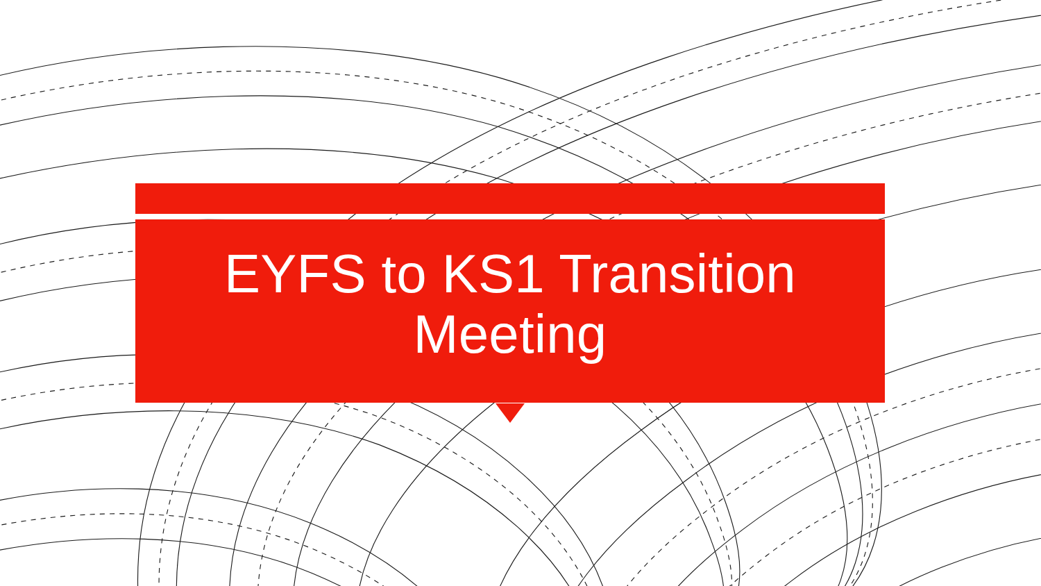EYFS to KS1 Transition Meeting